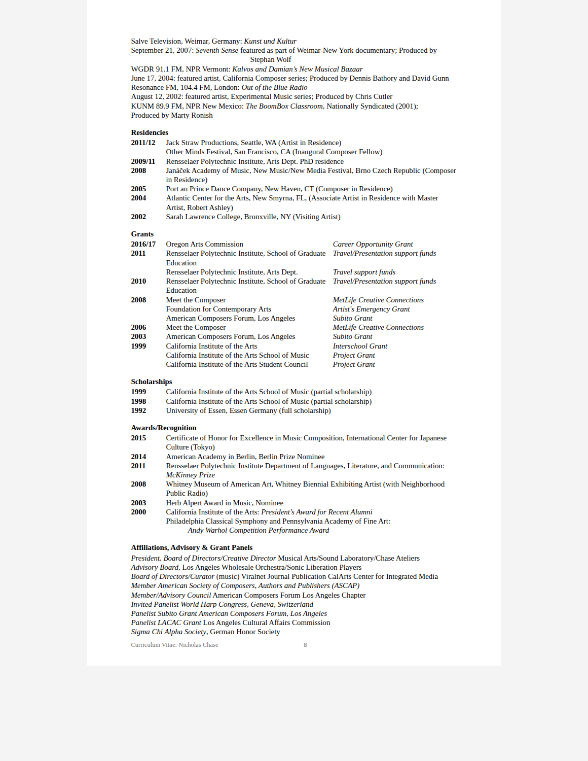Salve Television, Weimar, Germany: Kunst und Kultur
September 21, 2007: Seventh Sense featured as part of Weimar-New York documentary; Produced by
Stephan Wolf
WGDR 91.1 FM, NPR Vermont: Kalvos and Damian’s New Musical Bazaar
June 17, 2004: featured artist, California Composer series; Produced by Dennis Bathory and David Gunn
Resonance FM, 104.4 FM, London: Out of the Blue Radio
August 12, 2002: featured artist, Experimental Music series; Produced by Chris Cutler
KUNM 89.9 FM, NPR New Mexico: The BoomBox Classroom, Nationally Syndicated (2001);
Produced by Marty Ronish
Residencies
| 2011/12 | Jack Straw Productions, Seattle, WA (Artist in Residence) |
| | Other Minds Festival, San Francisco, CA (Inaugural Composer Fellow) |
| 2009/11 | Rensselaer Polytechnic Institute, Arts Dept. PhD residence |
| 2008 | Janáček Academy of Music, New Music/New Media Festival, Brno Czech Republic (Composer in Residence) |
| 2005 | Port au Prince Dance Company, New Haven, CT (Composer in Residence) |
| 2004 | Atlantic Center for the Arts, New Smyrna, FL, (Associate Artist in Residence with Master Artist, Robert Ashley) |
| 2002 | Sarah Lawrence College, Bronxville, NY (Visiting Artist) |
Grants
| 2016/17 | Oregon Arts Commission | Career Opportunity Grant |
| 2011 | Rensselaer Polytechnic Institute, School of Graduate Education | Travel/Presentation support funds |
| | Rensselaer Polytechnic Institute, Arts Dept. | Travel support funds |
| 2010 | Rensselaer Polytechnic Institute, School of Graduate Education | Travel/Presentation support funds |
| 2008 | Meet the Composer | MetLife Creative Connections |
| | Foundation for Contemporary Arts | Artist's Emergency Grant |
| | American Composers Forum, Los Angeles | Subito Grant |
| 2006 | Meet the Composer | MetLife Creative Connections |
| 2003 | American Composers Forum, Los Angeles | Subito Grant |
| 1999 | California Institute of the Arts | Interschool Grant |
| | California Institute of the Arts School of Music | Project Grant |
| | California Institute of the Arts Student Council | Project Grant |
Scholarships
| 1999 | California Institute of the Arts School of Music (partial scholarship) |
| 1998 | California Institute of the Arts School of Music (partial scholarship) |
| 1992 | University of Essen, Essen Germany (full scholarship) |
Awards/Recognition
| 2015 | Certificate of Honor for Excellence in Music Composition, International Center for Japanese Culture (Tokyo) |
| 2014 | American Academy in Berlin, Berlin Prize Nominee |
| 2011 | Rensselaer Polytechnic Institute Department of Languages, Literature, and Communication: McKinney Prize |
| 2008 | Whitney Museum of American Art, Whitney Biennial Exhibiting Artist (with Neighborhood Public Radio) |
| 2003 | Herb Alpert Award in Music, Nominee |
| 2000 | California Institute of the Arts: President’s Award for Recent Alumni |
| | Philadelphia Classical Symphony and Pennsylvania Academy of Fine Art: |
| | Andy Warhol Competition Performance Award |
Affiliations, Advisory & Grant Panels
President, Board of Directors/Creative Director Musical Arts/Sound Laboratory/Chase Ateliers
Advisory Board, Los Angeles Wholesale Orchestra/Sonic Liberation Players
Board of Directors/Curator (music) Viralnet Journal Publication CalArts Center for Integrated Media
Member American Society of Composers, Authors and Publishers (ASCAP)
Member/Advisory Council American Composers Forum Los Angeles Chapter
Invited Panelist World Harp Congress, Geneva, Switzerland
Panelist Subito Grant American Composers Forum, Los Angeles
Panelist LACAC Grant Los Angeles Cultural Affairs Commission
Sigma Chi Alpha Society, German Honor Society
Curriculum Vitae: Nicholas Chase 8